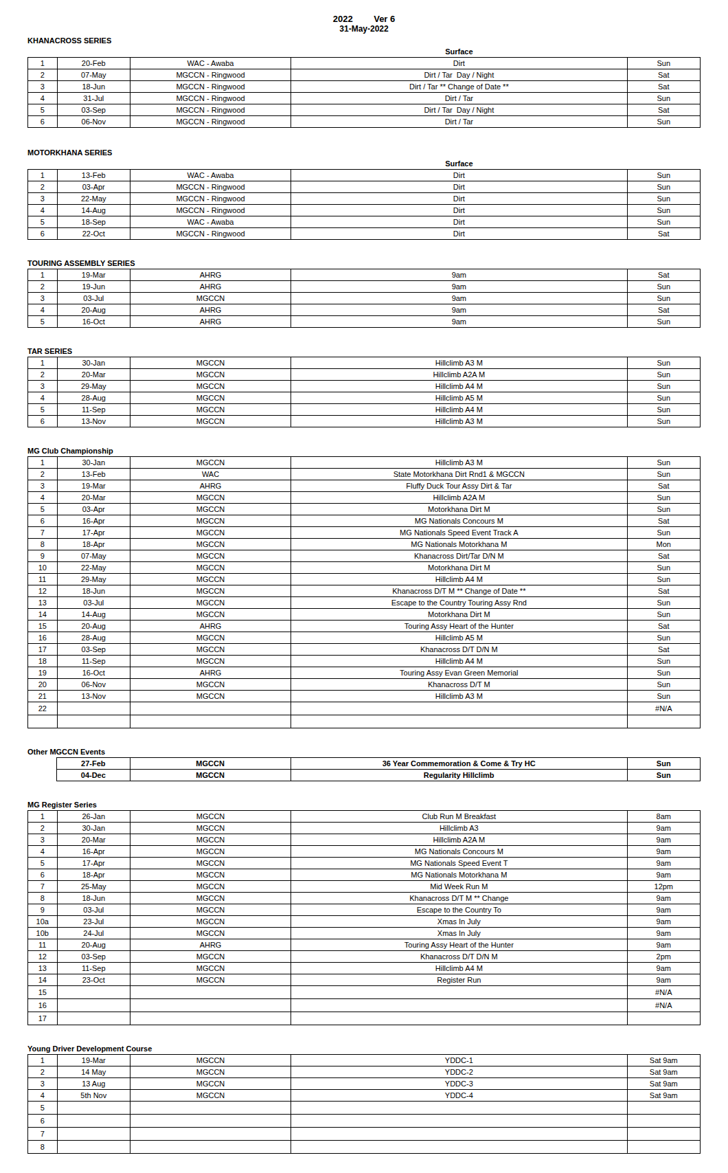2022 Ver 6
31-May-2022
KHANACROSS SERIES
| | | | Surface | |
| 1 | 20-Feb | WAC - Awaba | Dirt | Sun |
| 2 | 07-May | MGCCN - Ringwood | Dirt / Tar Day / Night | Sat |
| 3 | 18-Jun | MGCCN - Ringwood | Dirt / Tar ** Change of Date ** | Sat |
| 4 | 31-Jul | MGCCN - Ringwood | Dirt / Tar | Sun |
| 5 | 03-Sep | MGCCN - Ringwood | Dirt / Tar Day / Night | Sat |
| 6 | 06-Nov | MGCCN - Ringwood | Dirt / Tar | Sun |
MOTORKHANA SERIES
| | | | Surface | |
| 1 | 13-Feb | WAC - Awaba | Dirt | Sun |
| 2 | 03-Apr | MGCCN - Ringwood | Dirt | Sun |
| 3 | 22-May | MGCCN - Ringwood | Dirt | Sun |
| 4 | 14-Aug | MGCCN - Ringwood | Dirt | Sun |
| 5 | 18-Sep | WAC - Awaba | Dirt | Sun |
| 6 | 22-Oct | MGCCN - Ringwood | Dirt | Sat |
TOURING ASSEMBLY SERIES
| 1 | 19-Mar | AHRG | 9am | Sat |
| 2 | 19-Jun | AHRG | 9am | Sun |
| 3 | 03-Jul | MGCCN | 9am | Sun |
| 4 | 20-Aug | AHRG | 9am | Sat |
| 5 | 16-Oct | AHRG | 9am | Sun |
TAR SERIES
| 1 | 30-Jan | MGCCN | Hillclimb A3 M | Sun |
| 2 | 20-Mar | MGCCN | Hillclimb A2A M | Sun |
| 3 | 29-May | MGCCN | Hillclimb A4 M | Sun |
| 4 | 28-Aug | MGCCN | Hillclimb A5 M | Sun |
| 5 | 11-Sep | MGCCN | Hillclimb A4 M | Sun |
| 6 | 13-Nov | MGCCN | Hillclimb A3 M | Sun |
MG Club Championship
| 1 | 30-Jan | MGCCN | Hillclimb A3 M | Sun |
| 2 | 13-Feb | WAC | State Motorkhana Dirt Rnd1 & MGCCN | Sun |
| 3 | 19-Mar | AHRG | Fluffy Duck Tour Assy Dirt & Tar | Sat |
| 4 | 20-Mar | MGCCN | Hillclimb A2A M | Sun |
| 5 | 03-Apr | MGCCN | Motorkhana Dirt M | Sun |
| 6 | 16-Apr | MGCCN | MG Nationals Concours M | Sat |
| 7 | 17-Apr | MGCCN | MG Nationals Speed Event Track A | Sun |
| 8 | 18-Apr | MGCCN | MG Nationals Motorkhana M | Mon |
| 9 | 07-May | MGCCN | Khanacross Dirt/Tar D/N M | Sat |
| 10 | 22-May | MGCCN | Motorkhana Dirt M | Sun |
| 11 | 29-May | MGCCN | Hillclimb A4 M | Sun |
| 12 | 18-Jun | MGCCN | Khanacross D/T M ** Change of Date ** | Sat |
| 13 | 03-Jul | MGCCN | Escape to the Country Touring Assy Rnd | Sun |
| 14 | 14-Aug | MGCCN | Motorkhana Dirt M | Sun |
| 15 | 20-Aug | AHRG | Touring Assy Heart of the Hunter | Sat |
| 16 | 28-Aug | MGCCN | Hillclimb A5 M | Sun |
| 17 | 03-Sep | MGCCN | Khanacross D/T D/N M | Sat |
| 18 | 11-Sep | MGCCN | Hillclimb A4 M | Sun |
| 19 | 16-Oct | AHRG | Touring Assy Evan Green Memorial | Sun |
| 20 | 06-Nov | MGCCN | Khanacross D/T M | Sun |
| 21 | 13-Nov | MGCCN | Hillclimb A3 M | Sun |
| 22 | | | | #N/A |
Other MGCCN Events
| | 27-Feb | MGCCN | 36 Year Commemoration & Come & Try HC | Sun |
| | 04-Dec | MGCCN | Regularity Hillclimb | Sun |
MG Register Series
| 1 | 26-Jan | MGCCN | Club Run M Breakfast | 8am |
| 2 | 30-Jan | MGCCN | Hillclimb A3 | 9am |
| 3 | 20-Mar | MGCCN | Hillclimb A2A M | 9am |
| 4 | 16-Apr | MGCCN | MG Nationals Concours M | 9am |
| 5 | 17-Apr | MGCCN | MG Nationals Speed Event T | 9am |
| 6 | 18-Apr | MGCCN | MG Nationals Motorkhana M | 9am |
| 7 | 25-May | MGCCN | Mid Week Run M | 12pm |
| 8 | 18-Jun | MGCCN | Khanacross D/T M ** Change | 9am |
| 9 | 03-Jul | MGCCN | Escape to the Country To | 9am |
| 10a | 23-Jul | MGCCN | Xmas In July | 9am |
| 10b | 24-Jul | MGCCN | Xmas In July | 9am |
| 11 | 20-Aug | AHRG | Touring Assy Heart of the Hunter | 9am |
| 12 | 03-Sep | MGCCN | Khanacross D/T D/N M | 2pm |
| 13 | 11-Sep | MGCCN | Hillclimb A4 M | 9am |
| 14 | 23-Oct | MGCCN | Register Run | 9am |
| 15 | | | | #N/A |
| 16 | | | | #N/A |
| 17 | | | | |
Young Driver Development Course
| 1 | 19-Mar | MGCCN | YDDC-1 | Sat 9am |
| 2 | 14 May | MGCCN | YDDC-2 | Sat 9am |
| 3 | 13 Aug | MGCCN | YDDC-3 | Sat 9am |
| 4 | 5th Nov | MGCCN | YDDC-4 | Sat 9am |
| 5 | | | | |
| 6 | | | | |
| 7 | | | | |
| 8 | | | | |